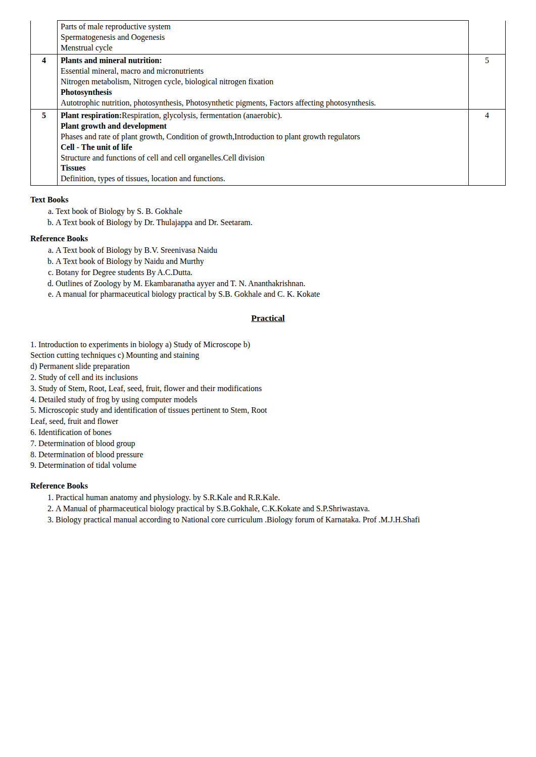| | Parts of male reproductive system Spermatogenesis and Oogenesis Menstrual cycle | |
| 4 | Plants and mineral nutrition: Essential mineral, macro and micronutrients Nitrogen metabolism, Nitrogen cycle, biological nitrogen fixation Photosynthesis Autotrophic nutrition, photosynthesis, Photosynthetic pigments, Factors affecting photosynthesis. | 5 |
| 5 | Plant respiration: Respiration, glycolysis, fermentation (anaerobic). Plant growth and development Phases and rate of plant growth, Condition of growth,Introduction to plant growth regulators Cell - The unit of life Structure and functions of cell and cell organelles.Cell division Tissues Definition, types of tissues, location and functions. | 4 |
Text Books
Text book of Biology by S. B. Gokhale
A Text book of Biology by Dr. Thulajappa and Dr. Seetaram.
Reference Books
A Text book of Biology by B.V. Sreenivasa Naidu
A Text book of Biology by Naidu and Murthy
Botany for Degree students By A.C.Dutta.
Outlines of Zoology by M. Ekambaranatha ayyer and T. N. Ananthakrishnan.
A manual for pharmaceutical biology practical by S.B. Gokhale and C. K. Kokate
Practical
1. Introduction to experiments in biology a) Study of Microscope b)
Section cutting techniques c) Mounting and staining
d) Permanent slide preparation
2. Study of cell and its inclusions
3. Study of Stem, Root, Leaf, seed, fruit, flower and their modifications
4. Detailed study of frog by using computer models
5. Microscopic study and identification of tissues pertinent to Stem, Root
Leaf, seed, fruit and flower
6. Identification of bones
7. Determination of blood group
8. Determination of blood pressure
9. Determination of tidal volume
Reference Books
Practical human anatomy and physiology. by S.R.Kale and R.R.Kale.
A Manual of pharmaceutical biology practical by S.B.Gokhale, C.K.Kokate and S.P.Shriwastava.
Biology practical manual according to National core curriculum .Biology forum of Karnataka. Prof .M.J.H.Shafi